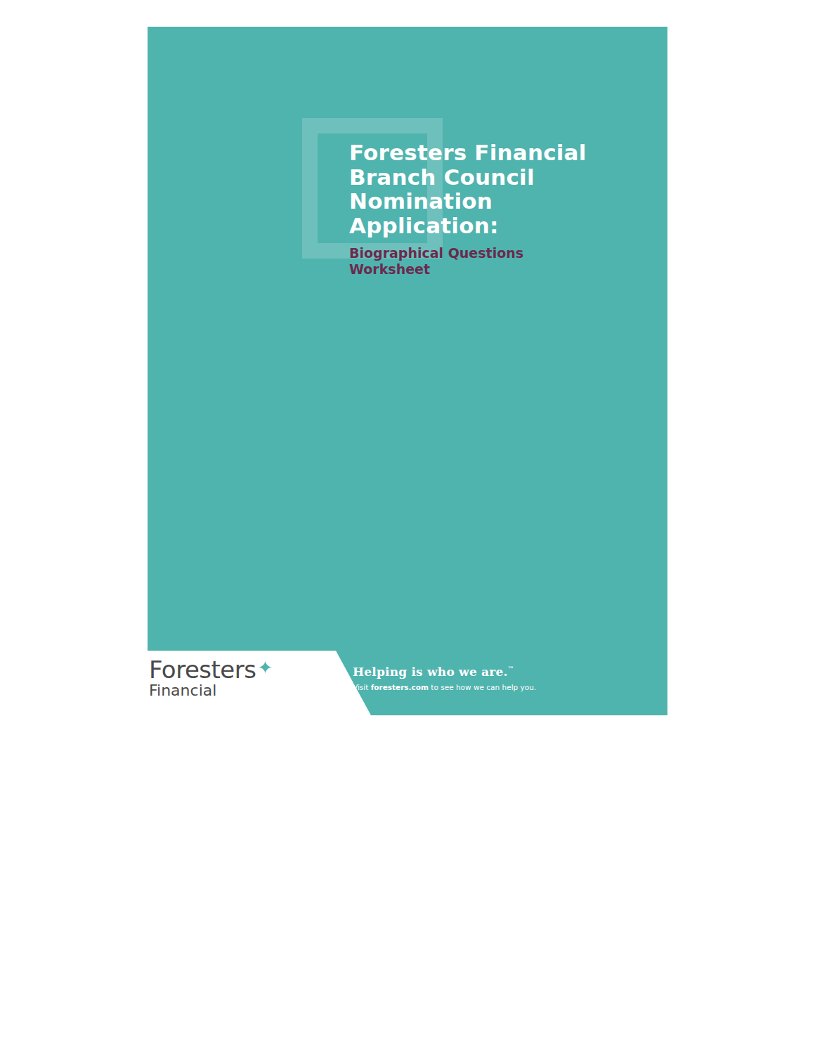Foresters Financial
Branch Council
Nomination
Application:
Biographical Questions
Worksheet
Foresters✦
Financial
Helping is who we are.™
Visit foresters.com to see how we can help you.